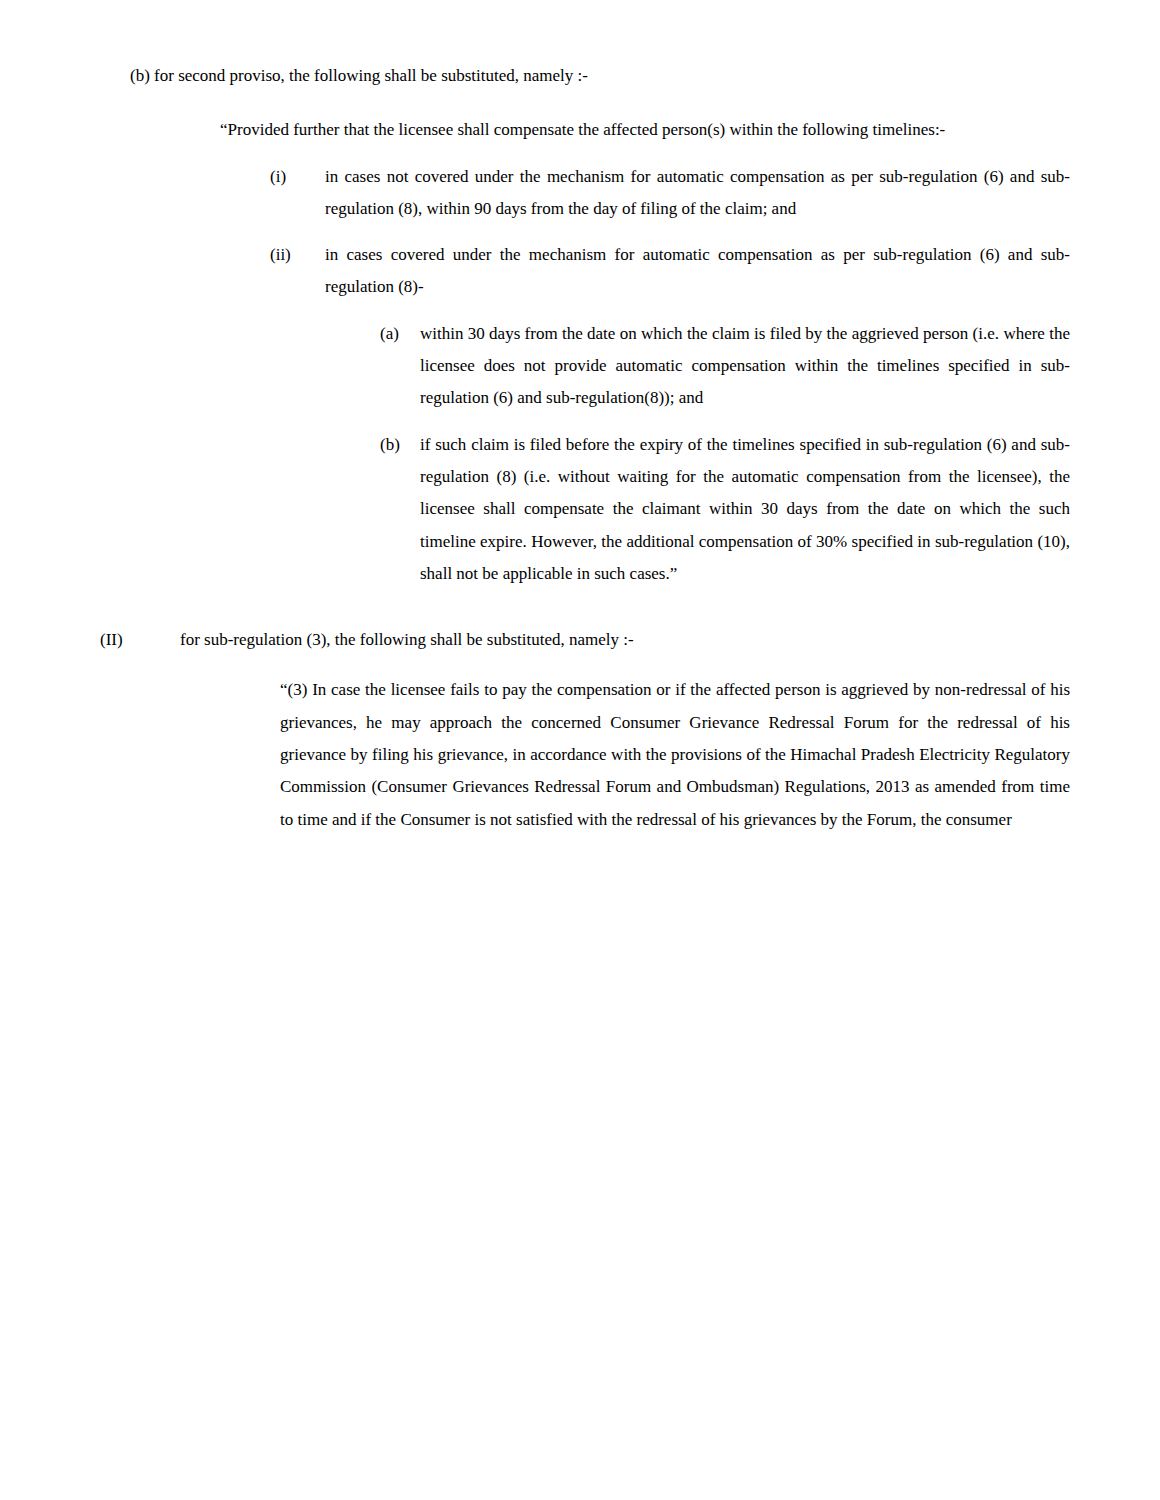(b) for second proviso, the following shall be substituted, namely :-
“Provided further that the licensee shall compensate the affected person(s) within the following timelines:-
(i)
in cases not covered under the mechanism for automatic compensation as per sub-regulation (6) and sub-regulation (8), within 90 days from the day of filing of the claim; and
(ii)
in cases covered under the mechanism for automatic compensation as per sub-regulation (6) and sub-regulation (8)-
(a)
within 30 days from the date on which the claim is filed by the aggrieved person (i.e. where the licensee does not provide automatic compensation within the timelines specified in sub-regulation (6) and sub-regulation(8)); and
(b)
if such claim is filed before the expiry of the timelines specified in sub-regulation (6) and sub-regulation (8) (i.e. without waiting for the automatic compensation from the licensee), the licensee shall compensate the claimant within 30 days from the date on which the such timeline expire. However, the additional compensation of 30% specified in sub-regulation (10), shall not be applicable in such cases.”
(II)
for sub-regulation (3), the following shall be substituted, namely :-
“(3) In case the licensee fails to pay the compensation or if the affected person is aggrieved by non-redressal of his grievances, he may approach the concerned Consumer Grievance Redressal Forum for the redressal of his grievance by filing his grievance, in accordance with the provisions of the Himachal Pradesh Electricity Regulatory Commission (Consumer Grievances Redressal Forum and Ombudsman) Regulations, 2013 as amended from time to time and if the Consumer is not satisfied with the redressal of his grievances by the Forum, the consumer